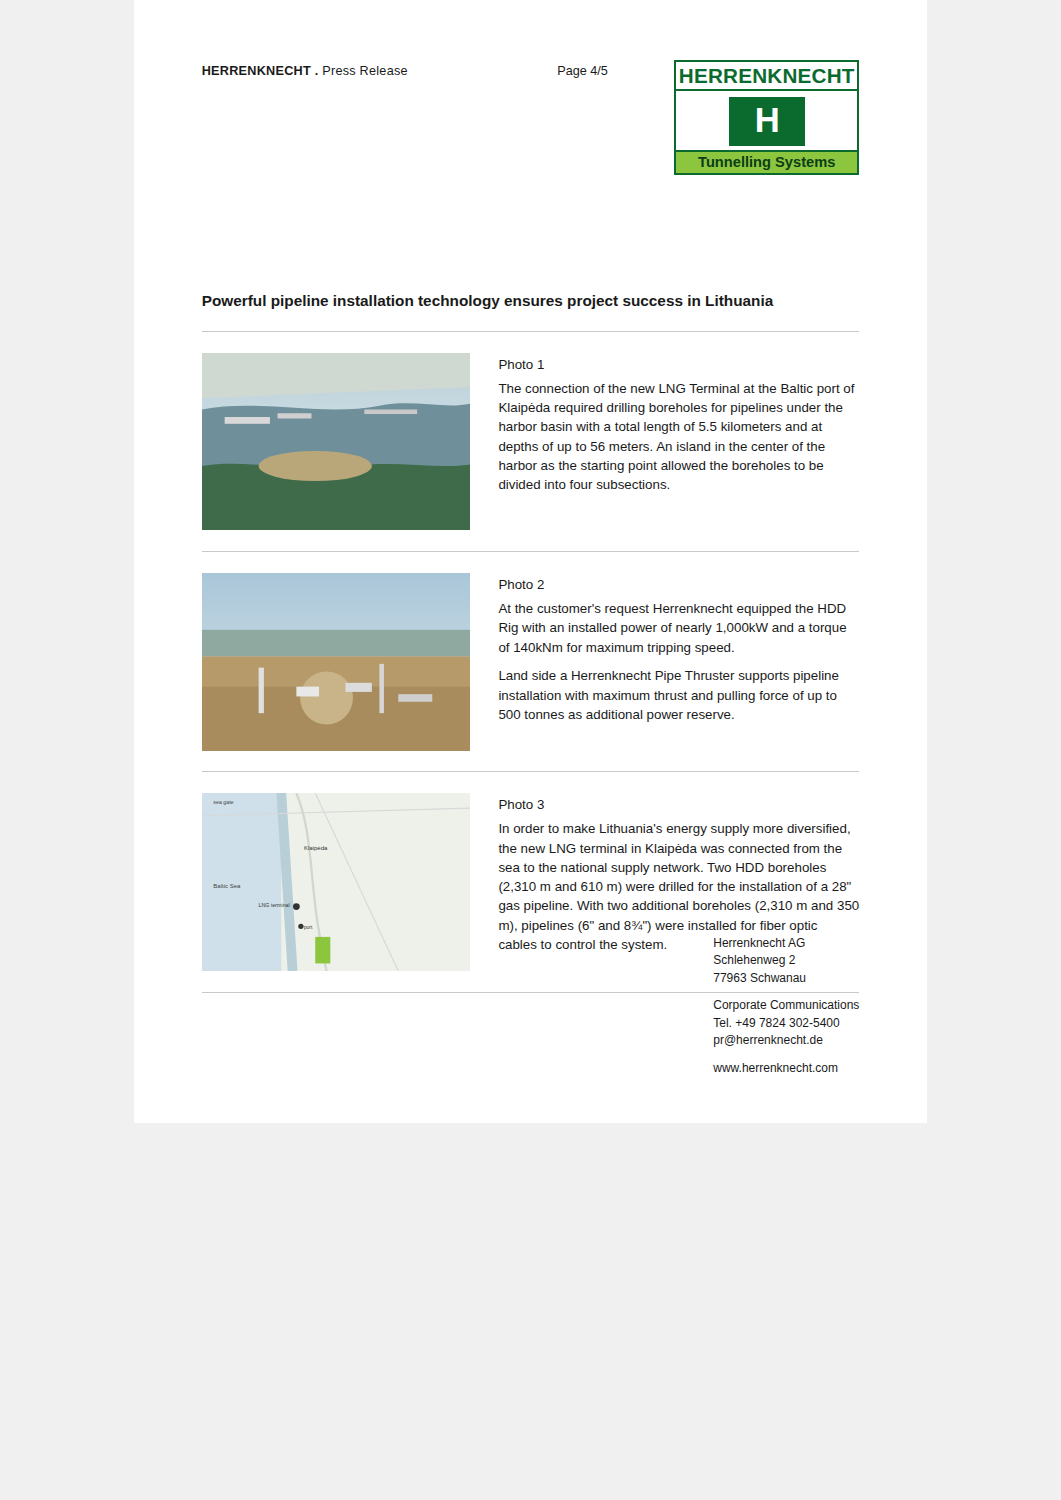HERRENKNECHT . Press Release
Page 4/5
HERRENKNECHT
H
Tunnelling Systems
Powerful pipeline installation technology ensures project success in Lithuania
Photo 1
The connection of the new LNG Terminal at the Baltic port of Klaipėda required drilling boreholes for pipelines under the harbor basin with a total length of 5.5 kilometers and at depths of up to 56 meters. An island in the center of the harbor as the starting point allowed the boreholes to be divided into four subsections.
Photo 2
At the customer's request Herrenknecht equipped the HDD Rig with an installed power of nearly 1,000kW and a torque of 140kNm for maximum tripping speed.
Land side a Herrenknecht Pipe Thruster supports pipeline installation with maximum thrust and pulling force of up to 500 tonnes as additional power reserve.
Photo 3
In order to make Lithuania's energy supply more diversified, the new LNG terminal in Klaipėda was connected from the sea to the national supply network. Two HDD boreholes (2,310 m and 610 m) were drilled for the installation of a 28" gas pipeline. With two additional boreholes (2,310 m and 350 m), pipelines (6" and 8¾") were installed for fiber optic cables to control the system.
Herrenknecht AG
Schlehenweg 2
77963 Schwanau
Corporate Communications
Tel. +49 7824 302-5400
pr@herrenknecht.de
www.herrenknecht.com